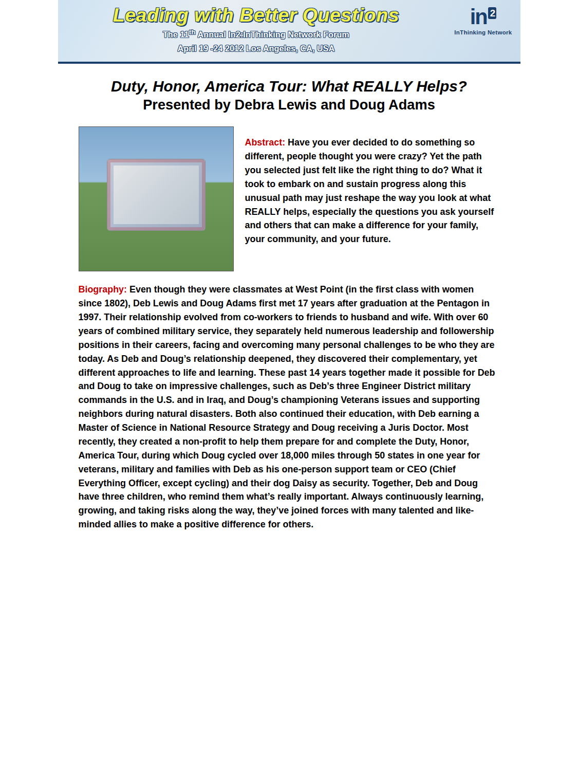Leading with Better Questions
The 11th Annual In2:InThinking Network Forum April 19 -24 2012 Los Angeles, CA, USA
in2
InThinking Network
Duty, Honor, America Tour: What REALLY Helps?
Presented by Debra Lewis and Doug Adams
Abstract: Have you ever decided to do something so different, people thought you were crazy? Yet the path you selected just felt like the right thing to do? What it took to embark on and sustain progress along this unusual path may just reshape the way you look at what REALLY helps, especially the questions you ask yourself and others that can make a difference for your family, your community, and your future.
Biography: Even though they were classmates at West Point (in the first class with women since 1802), Deb Lewis and Doug Adams first met 17 years after graduation at the Pentagon in 1997. Their relationship evolved from co-workers to friends to husband and wife. With over 60 years of combined military service, they separately held numerous leadership and followership positions in their careers, facing and overcoming many personal challenges to be who they are today. As Deb and Doug’s relationship deepened, they discovered their complementary, yet different approaches to life and learning. These past 14 years together made it possible for Deb and Doug to take on impressive challenges, such as Deb’s three Engineer District military commands in the U.S. and in Iraq, and Doug’s championing Veterans issues and supporting neighbors during natural disasters. Both also continued their education, with Deb earning a Master of Science in National Resource Strategy and Doug receiving a Juris Doctor. Most recently, they created a non-profit to help them prepare for and complete the Duty, Honor, America Tour, during which Doug cycled over 18,000 miles through 50 states in one year for veterans, military and families with Deb as his one-person support team or CEO (Chief Everything Officer, except cycling) and their dog Daisy as security. Together, Deb and Doug have three children, who remind them what’s really important. Always continuously learning, growing, and taking risks along the way, they’ve joined forces with many talented and like-minded allies to make a positive difference for others.